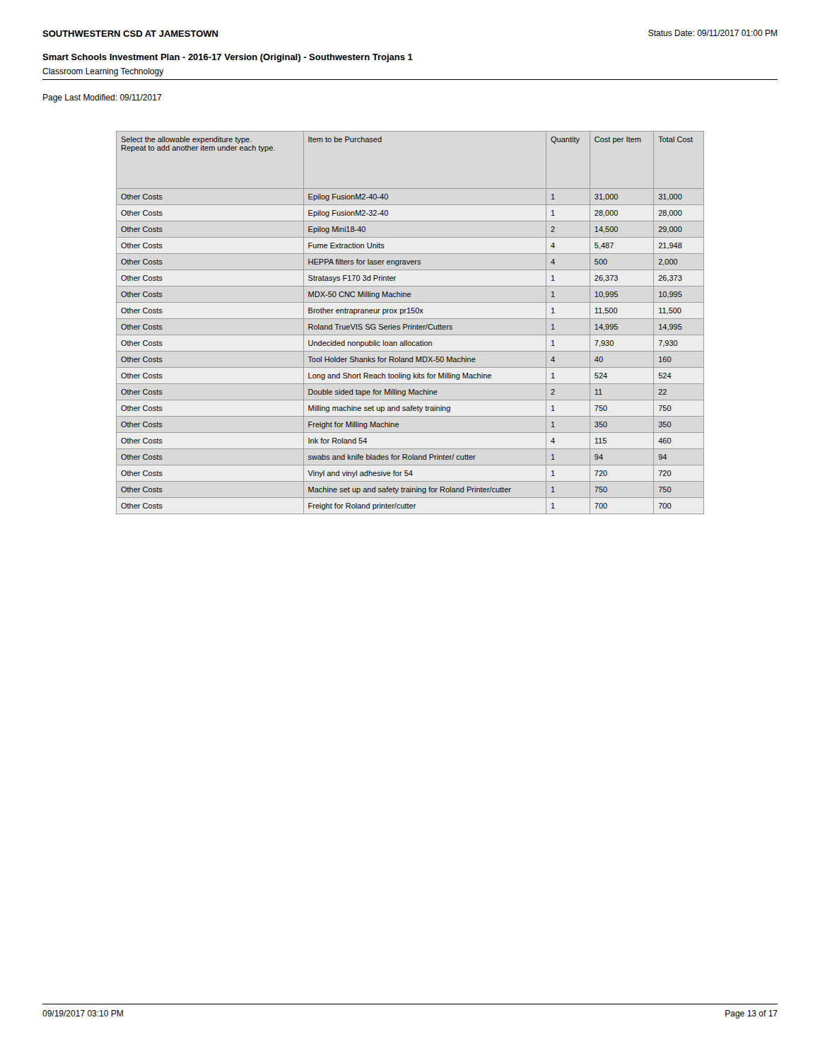SOUTHWESTERN CSD AT JAMESTOWN
Status Date: 09/11/2017 01:00 PM
Smart Schools Investment Plan - 2016-17 Version (Original) - Southwestern Trojans 1
Classroom Learning Technology
Page Last Modified: 09/11/2017
| Select the allowable expenditure type. Repeat to add another item under each type. | Item to be Purchased | Quantity | Cost per Item | Total Cost |
| --- | --- | --- | --- | --- |
| Other Costs | Epilog FusionM2-40-40 | 1 | 31,000 | 31,000 |
| Other Costs | Epilog FusionM2-32-40 | 1 | 28,000 | 28,000 |
| Other Costs | Epilog Mini18-40 | 2 | 14,500 | 29,000 |
| Other Costs | Fume Extraction Units | 4 | 5,487 | 21,948 |
| Other Costs | HEPPA filters for laser engravers | 4 | 500 | 2,000 |
| Other Costs | Stratasys F170 3d Printer | 1 | 26,373 | 26,373 |
| Other Costs | MDX-50 CNC Milling Machine | 1 | 10,995 | 10,995 |
| Other Costs | Brother entrapraneur prox pr150x | 1 | 11,500 | 11,500 |
| Other Costs | Roland TrueVIS SG Series Printer/Cutters | 1 | 14,995 | 14,995 |
| Other Costs | Undecided nonpublic loan allocation | 1 | 7,930 | 7,930 |
| Other Costs | Tool Holder Shanks for Roland MDX-50 Machine | 4 | 40 | 160 |
| Other Costs | Long and Short Reach tooling kits for Milling Machine | 1 | 524 | 524 |
| Other Costs | Double sided tape for Milling Machine | 2 | 11 | 22 |
| Other Costs | Milling machine set up and safety training | 1 | 750 | 750 |
| Other Costs | Freight for Milling Machine | 1 | 350 | 350 |
| Other Costs | Ink for Roland 54 | 4 | 115 | 460 |
| Other Costs | swabs and knife blades for Roland Printer/ cutter | 1 | 94 | 94 |
| Other Costs | Vinyl and vinyl adhesive for 54 | 1 | 720 | 720 |
| Other Costs | Machine set up and safety training for Roland Printer/cutter | 1 | 750 | 750 |
| Other Costs | Freight for Roland printer/cutter | 1 | 700 | 700 |
09/19/2017 03:10 PM
Page 13 of 17